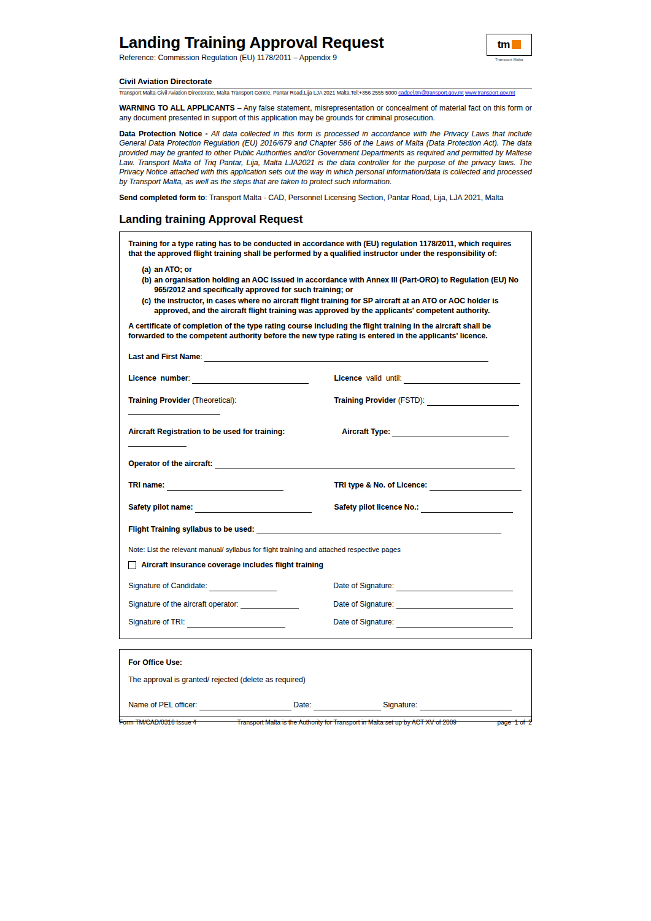Landing Training Approval Request
Reference: Commission Regulation (EU) 1178/2011 – Appendix 9
tm
Transport Malta
Civil Aviation Directorate
Transport Malta-Civil Aviation Directorate, Malta Transport Centre, Pantar Road,Lija LJA 2021 Malta.Tel:+356 2555 5000 cadpel.tm@transport.gov.mt www.transport.gov.mt
WARNING TO ALL APPLICANTS – Any false statement, misrepresentation or concealment of material fact on this form or any document presented in support of this application may be grounds for criminal prosecution.
Data Protection Notice - All data collected in this form is processed in accordance with the Privacy Laws that include General Data Protection Regulation (EU) 2016/679 and Chapter 586 of the Laws of Malta (Data Protection Act). The data provided may be granted to other Public Authorities and/or Government Departments as required and permitted by Maltese Law. Transport Malta of Triq Pantar, Lija, Malta LJA2021 is the data controller for the purpose of the privacy laws. The Privacy Notice attached with this application sets out the way in which personal information/data is collected and processed by Transport Malta, as well as the steps that are taken to protect such information.
Send completed form to: Transport Malta - CAD, Personnel Licensing Section, Pantar Road, Lija, LJA 2021, Malta
Landing training Approval Request
Training for a type rating has to be conducted in accordance with (EU) regulation 1178/2011, which requires that the approved flight training shall be performed by a qualified instructor under the responsibility of:
(a) an ATO; or
(b) an organisation holding an AOC issued in accordance with Annex III (Part-ORO) to Regulation (EU) No 965/2012 and specifically approved for such training; or
(c) the instructor, in cases where no aircraft flight training for SP aircraft at an ATO or AOC holder is approved, and the aircraft flight training was approved by the applicants' competent authority.
A certificate of completion of the type rating course including the flight training in the aircraft shall be forwarded to the competent authority before the new type rating is entered in the applicants' licence.
Last and First Name:
Licence number:
Licence valid until:
Training Provider (Theoretical):
Training Provider (FSTD):
Aircraft Registration to be used for training:
Aircraft Type:
Operator of the aircraft:
TRI name:
TRI type & No. of Licence:
Safety pilot name:
Safety pilot licence No.:
Flight Training syllabus to be used:
Note: List the relevant manual/ syllabus for flight training and attached respective pages
Aircraft insurance coverage includes flight training
Signature of Candidate:
Date of Signature:
Signature of the aircraft operator:
Date of Signature:
Signature of TRI:
Date of Signature:
For Office Use:
The approval is granted/ rejected (delete as required)
Name of PEL officer: Date: Signature:
Form TM/CAD/0316 Issue 4
Transport Malta is the Authority for Transport in Malta set up by ACT XV of 2009
page 1 of 2